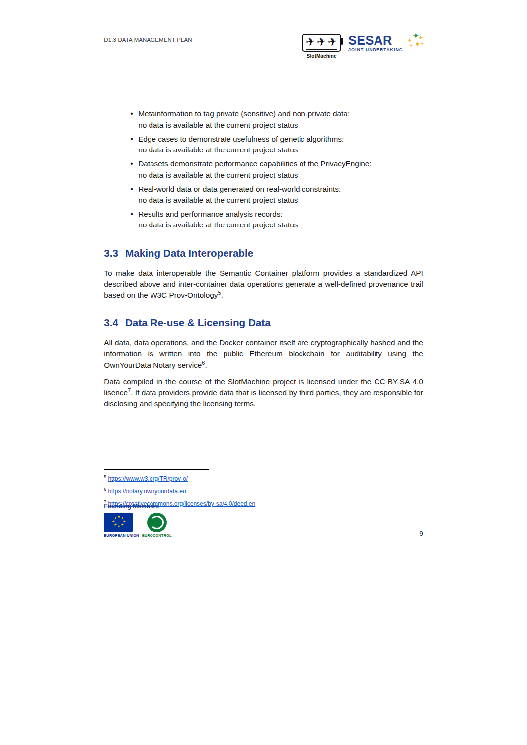D1.3 Data Management Plan
✈✈✈
SlotMachine
SESAR
JOINT UNDERTAKING
✦✦✦ ✦✦✦
Metainformation to tag private (sensitive) and non-private data:no data is available at the current project status
Edge cases to demonstrate usefulness of genetic algorithms:no data is available at the current project status
Datasets demonstrate performance capabilities of the PrivacyEngine:no data is available at the current project status
Real-world data or data generated on real-world constraints:no data is available at the current project status
Results and performance analysis records:no data is available at the current project status
3.3 Making Data Interoperable
To make data interoperable the Semantic Container platform provides a standardized API described above and inter-container data operations generate a well-defined provenance trail based on the W3C Prov-Ontology5.
3.4 Data Re-use & Licensing Data
All data, data operations, and the Docker container itself are cryptographically hashed and the information is written into the public Ethereum blockchain for auditability using the OwnYourData Notary service6.
Data compiled in the course of the SlotMachine project is licensed under the CC-BY-SA 4.0 lisence7. If data providers provide data that is licensed by third parties, they are responsible for disclosing and specifying the licensing terms.
5 https://www.w3.org/TR/prov-o/
6 https://notary.ownyourdata.eu
7 https://creativecommons.org/licenses/by-sa/4.0/deed.en
Founding Members
★ ★ ★ ★ ★ ★ ★ ★
EUROPEAN UNION
EUROCONTROL
9